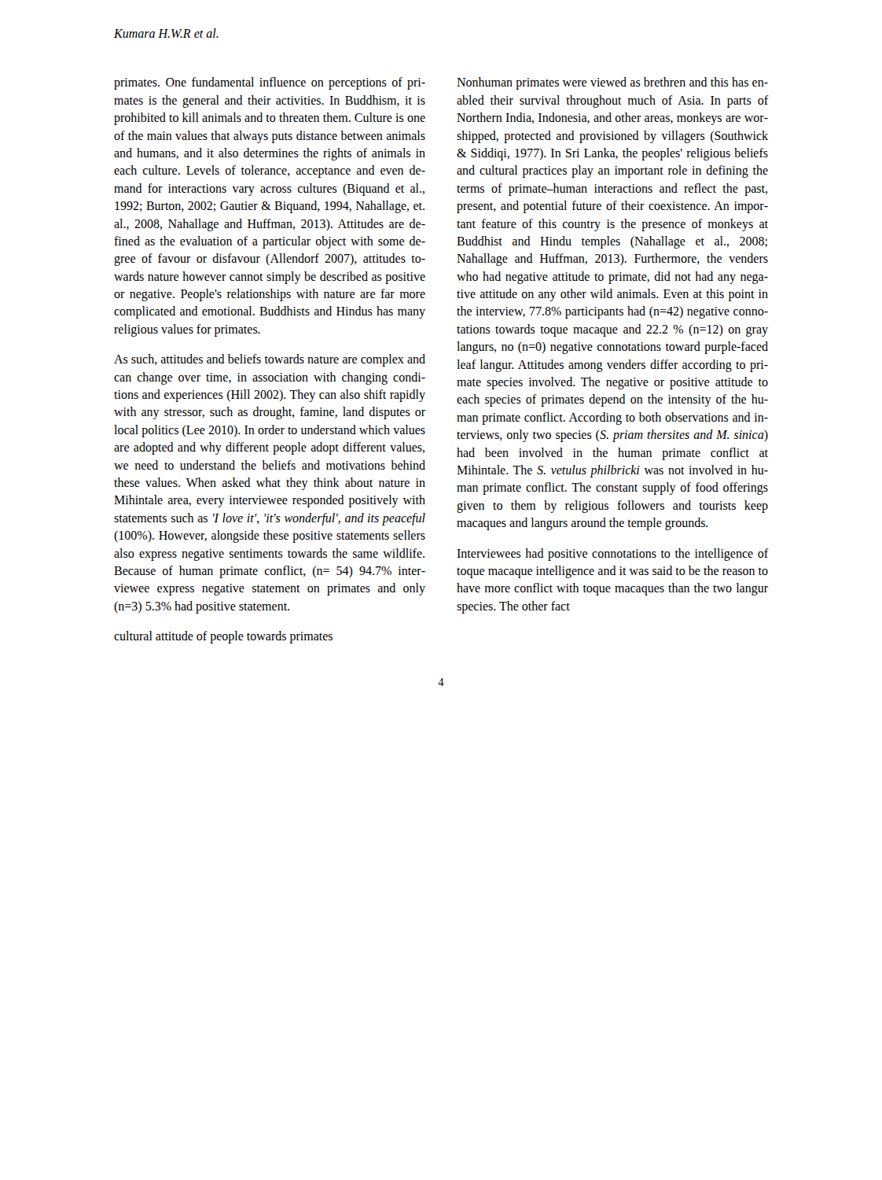Kumara H.W.R et al.
primates. One fundamental influence on perceptions of primates is the general and their activities. In Buddhism, it is prohibited to kill animals and to threaten them. Culture is one of the main values that always puts distance between animals and humans, and it also determines the rights of animals in each culture. Levels of tolerance, acceptance and even demand for interactions vary across cultures (Biquand et al., 1992; Burton, 2002; Gautier & Biquand, 1994, Nahallage, et. al., 2008, Nahallage and Huffman, 2013). Attitudes are defined as the evaluation of a particular object with some degree of favour or disfavour (Allendorf 2007), attitudes towards nature however cannot simply be described as positive or negative. People's relationships with nature are far more complicated and emotional. Buddhists and Hindus has many religious values for primates.
As such, attitudes and beliefs towards nature are complex and can change over time, in association with changing conditions and experiences (Hill 2002). They can also shift rapidly with any stressor, such as drought, famine, land disputes or local politics (Lee 2010). In order to understand which values are adopted and why different people adopt different values, we need to understand the beliefs and motivations behind these values. When asked what they think about nature in Mihintale area, every interviewee responded positively with statements such as 'I love it', 'it's wonderful', and its peaceful (100%). However, alongside these positive statements sellers also express negative sentiments towards the same wildlife. Because of human primate conflict, (n= 54) 94.7% interviewee express negative statement on primates and only (n=3) 5.3% had positive statement.
cultural attitude of people towards primates
Nonhuman primates were viewed as brethren and this has enabled their survival throughout much of Asia. In parts of Northern India, Indonesia, and other areas, monkeys are worshipped, protected and provisioned by villagers (Southwick & Siddiqi, 1977). In Sri Lanka, the peoples' religious beliefs and cultural practices play an important role in defining the terms of primate–human interactions and reflect the past, present, and potential future of their coexistence. An important feature of this country is the presence of monkeys at Buddhist and Hindu temples (Nahallage et al., 2008; Nahallage and Huffman, 2013). Furthermore, the venders who had negative attitude to primate, did not had any negative attitude on any other wild animals. Even at this point in the interview, 77.8% participants had (n=42) negative connotations towards toque macaque and 22.2 % (n=12) on gray langurs, no (n=0) negative connotations toward purple-faced leaf langur. Attitudes among venders differ according to primate species involved. The negative or positive attitude to each species of primates depend on the intensity of the human primate conflict. According to both observations and interviews, only two species (S. priam thersites and M. sinica) had been involved in the human primate conflict at Mihintale. The S. vetulus philbricki was not involved in human primate conflict. The constant supply of food offerings given to them by religious followers and tourists keep macaques and langurs around the temple grounds.
Interviewees had positive connotations to the intelligence of toque macaque intelligence and it was said to be the reason to have more conflict with toque macaques than the two langur species. The other fact
4